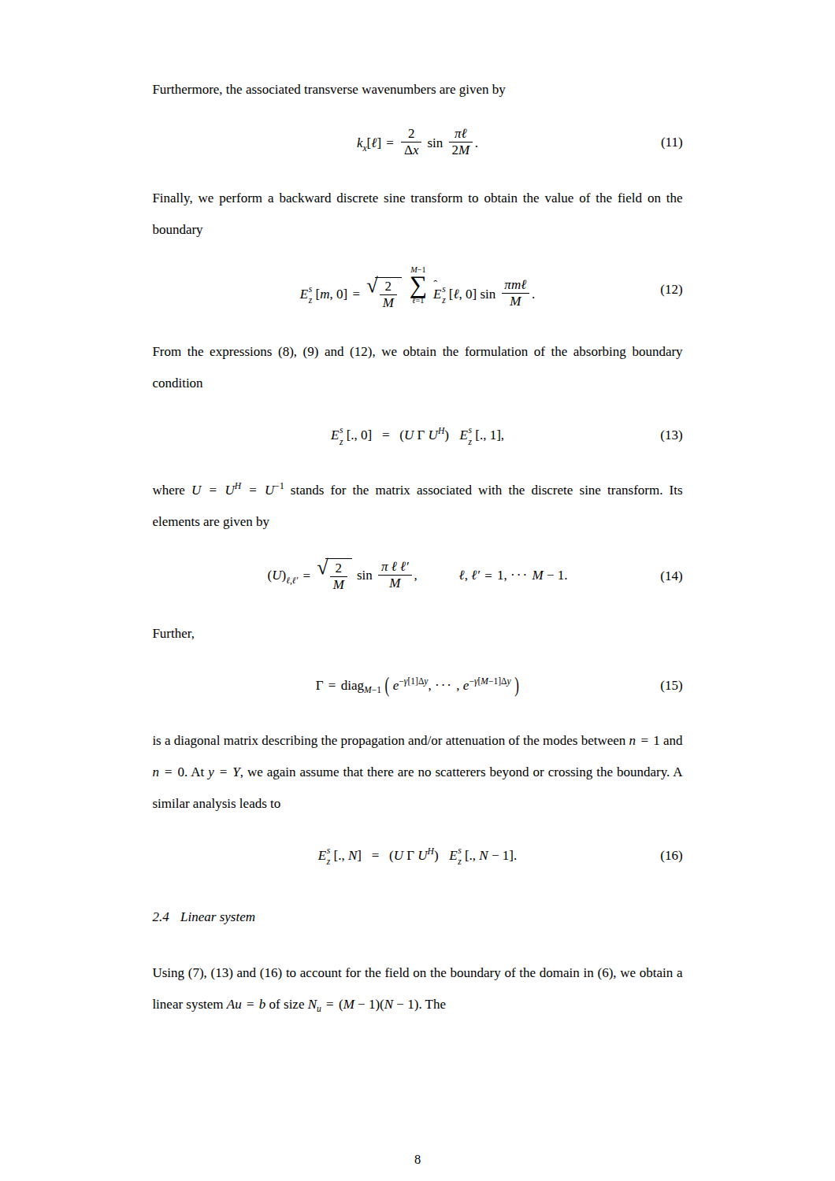Furthermore, the associated transverse wavenumbers are given by
kx[ℓ] = 2 Δx sin πℓ 2 M.
(11)
Finally, we perform a backward discrete sine transform to obtain the value of the field on the boundary
Esz [m, 0] = 2 M M−1 ∑ ℓ=1 ̂ E sz [ℓ, 0] sin πmℓ M.
(12)
From the expressions (8), (9) and (12), we obtain the formulation of the absorbing boundary condition
Esz [., 0] = (U Γ UH) Esz [., 1],
(13)
where U = UH = U−1 stands for the matrix associated with the discrete sine transform. Its elements are given by
(U)ℓ,ℓ′ = 2 M sin π ℓ ℓ′M, ℓ, ℓ′ = 1, ··· M − 1.
(14)
Further,
Γ = diag M−1 ( e−γ[1] Δy, ··· , e−γ[M−1] Δy )
(15)
is a diagonal matrix describing the propagation and/or attenuation of the modes between n = 1 and n = 0. At y = Y, we again assume that there are no scatterers beyond or crossing the boundary. A similar analysis leads to
Esz [., N] = (U Γ UH) Esz [., N − 1].
(16)
2.4 Linear system
Using (7), (13) and (16) to account for the field on the boundary of the domain in (6), we obtain a linear system Au = b of size Nu = (M − 1)(N − 1). The
8